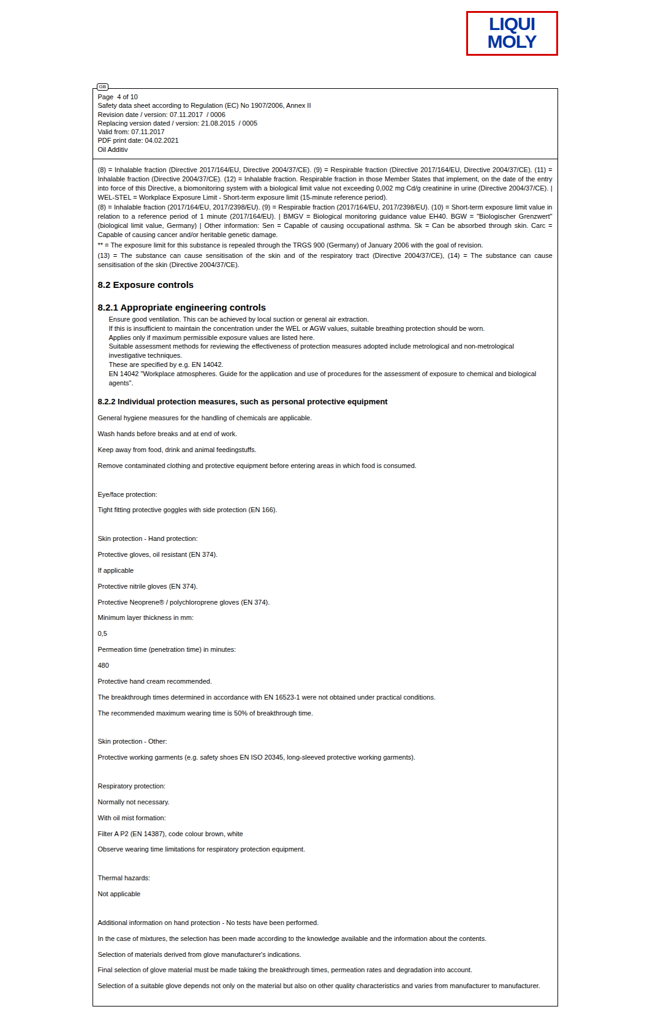LIQUI MOLY
GB
Page 4 of 10
Safety data sheet according to Regulation (EC) No 1907/2006, Annex II
Revision date / version: 07.11.2017 / 0006
Replacing version dated / version: 21.08.2015 / 0005
Valid from: 07.11.2017
PDF print date: 04.02.2021
Oil Additiv
(8) = Inhalable fraction (Directive 2017/164/EU, Directive 2004/37/CE). (9) = Respirable fraction (Directive 2017/164/EU, Directive 2004/37/CE). (11) = Inhalable fraction (Directive 2004/37/CE). (12) = Inhalable fraction. Respirable fraction in those Member States that implement, on the date of the entry into force of this Directive, a biomonitoring system with a biological limit value not exceeding 0,002 mg Cd/g creatinine in urine (Directive 2004/37/CE). | WEL-STEL = Workplace Exposure Limit - Short-term exposure limit (15-minute reference period).
(8) = Inhalable fraction (2017/164/EU, 2017/2398/EU). (9) = Respirable fraction (2017/164/EU, 2017/2398/EU). (10) = Short-term exposure limit value in relation to a reference period of 1 minute (2017/164/EU). | BMGV = Biological monitoring guidance value EH40. BGW = "Biologischer Grenzwert" (biological limit value, Germany) | Other information: Sen = Capable of causing occupational asthma. Sk = Can be absorbed through skin. Carc = Capable of causing cancer and/or heritable genetic damage.
** = The exposure limit for this substance is repealed through the TRGS 900 (Germany) of January 2006 with the goal of revision.
(13) = The substance can cause sensitisation of the skin and of the respiratory tract (Directive 2004/37/CE), (14) = The substance can cause sensitisation of the skin (Directive 2004/37/CE).
8.2 Exposure controls
8.2.1 Appropriate engineering controls
Ensure good ventilation. This can be achieved by local suction or general air extraction.
If this is insufficient to maintain the concentration under the WEL or AGW values, suitable breathing protection should be worn.
Applies only if maximum permissible exposure values are listed here.
Suitable assessment methods for reviewing the effectiveness of protection measures adopted include metrological and non-metrological investigative techniques.
These are specified by e.g. EN 14042.
EN 14042 "Workplace atmospheres. Guide for the application and use of procedures for the assessment of exposure to chemical and biological agents".
8.2.2 Individual protection measures, such as personal protective equipment
General hygiene measures for the handling of chemicals are applicable.
Wash hands before breaks and at end of work.
Keep away from food, drink and animal feedingstuffs.
Remove contaminated clothing and protective equipment before entering areas in which food is consumed.
Eye/face protection:
Tight fitting protective goggles with side protection (EN 166).
Skin protection - Hand protection:
Protective gloves, oil resistant (EN 374).
If applicable
Protective nitrile gloves (EN 374).
Protective Neoprene® / polychloroprene gloves (EN 374).
Minimum layer thickness in mm:
0,5
Permeation time (penetration time) in minutes:
480
Protective hand cream recommended.
The breakthrough times determined in accordance with EN 16523-1 were not obtained under practical conditions.
The recommended maximum wearing time is 50% of breakthrough time.
Skin protection - Other:
Protective working garments (e.g. safety shoes EN ISO 20345, long-sleeved protective working garments).
Respiratory protection:
Normally not necessary.
With oil mist formation:
Filter A P2 (EN 14387), code colour brown, white
Observe wearing time limitations for respiratory protection equipment.
Thermal hazards:
Not applicable
Additional information on hand protection - No tests have been performed.
In the case of mixtures, the selection has been made according to the knowledge available and the information about the contents.
Selection of materials derived from glove manufacturer's indications.
Final selection of glove material must be made taking the breakthrough times, permeation rates and degradation into account.
Selection of a suitable glove depends not only on the material but also on other quality characteristics and varies from manufacturer to manufacturer.